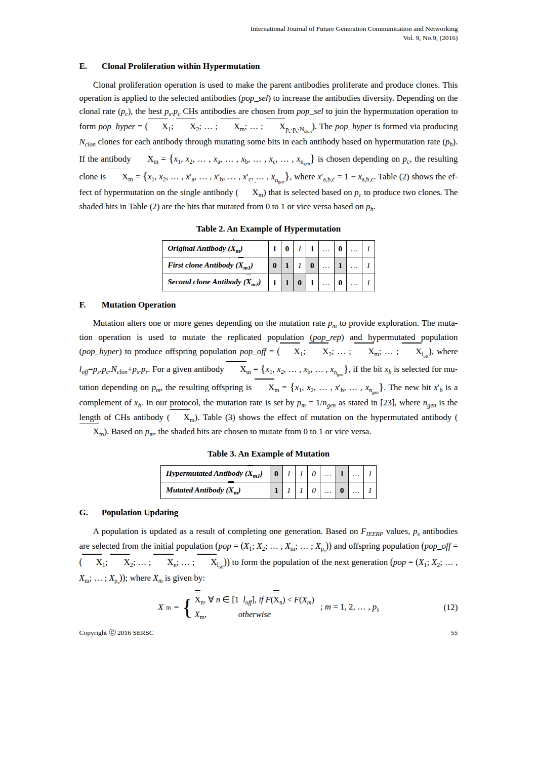International Journal of Future Generation Communication and Networking
Vol. 9, No.9, (2016)
E. Clonal Proliferation within Hypermutation
Clonal proliferation operation is used to make the parent antibodies proliferate and produce clones. This operation is applied to the selected antibodies (pop_sel) to increase the antibodies diversity. Depending on the clonal rate (pc), the best ps.pc CHs antibodies are chosen from pop_sel to join the hypermutation operation to form pop_hyper = ( X1; X2; … ; Xm; … ; Xpc·ps·Nclon). The pop_hyper is formed via producing Nclon clones for each antibody through mutating some bits in each antibody based on hypermutation rate (ph). If the antibody ˙Xm = {x1, x2, … , xa, … , xb, … , xc, … , xngen} is chosen depending on pc, the resulting clone is Xm = {x1, x2, … , x′a, … , x′b, … , x′c, … , xngen}, where x′a,b,c = 1 − xa,b,c. Table (2) shows the effect of hypermutation on the single antibody (˙Xm) that is selected based on pc to produce two clones. The shaded bits in Table (2) are the bits that mutated from 0 to 1 or vice versa based on ph.
Table 2. An Example of Hypermutation
| Original Antibody ( ˙ X m ) | 1 | 0 | 1 | 1 | … | 0 | … | 1 |
| First clone Antibody ( X m1 ) | 0 | 1 | 1 | 0 | … | 1 | … | 1 |
| Second clone Antibody ( X m2 ) | 1 | 1 | 0 | 1 | … | 0 | … | 1 |
F. Mutation Operation
Mutation alters one or more genes depending on the mutation rate pm to provide exploration. The mutation operation is used to mutate the replicated population (pop_rep) and hypermutated population (pop_hyper) to produce offspring population pop_off = ( X1; X2; … ; Xm; … ; Xloff), where loff=ps.pc.Nclon+ps.pr. For a given antibody Xm = {x1, x2, … , xb, … , xngen}, if the bit xb is selected for mutation depending on pm, the resulting offspring is Xm = {x1, x2, … , x′b, … , xngen}. The new bit x′b is a complement of xb. In our protocol, the mutation rate is set by pm = 1/ngen as stated in [23], where ngen is the length of CHs antibody ( Xm). Table (3) shows the effect of mutation on the hypermutated antibody ( Xm). Based on pm, the shaded bits are chosen to mutate from 0 to 1 or vice versa.
Table 3. An Example of Mutation
| Hypermutated Antibody ( X m1 ) | 0 | 1 | 1 | 0 | … | 1 | … | 1 |
| Mutated Antibody ( X m ) | 1 | 1 | 1 | 0 | … | 0 | … | 1 |
G. Population Updating
A population is updated as a result of completing one generation. Based on FIEERP values, ps antibodies are selected from the initial population (pop = (X1; X2; … , Xm; … ; Xps)) and offspring population (pop_off = ( X1; X2; … ; Xn; … ; Xloff)) to form the population of the next generation (pop = (X1; X2; … , Xm; … ; Xps)); where Xm is given by:
Xm = { Xn, ∀ n ∈ [1 loff], if F( Xn) < F(Xm) Xm, otherwise ; m = 1, 2, … , ps
(12)
Copyright ⓒ 2016 SERSC
55